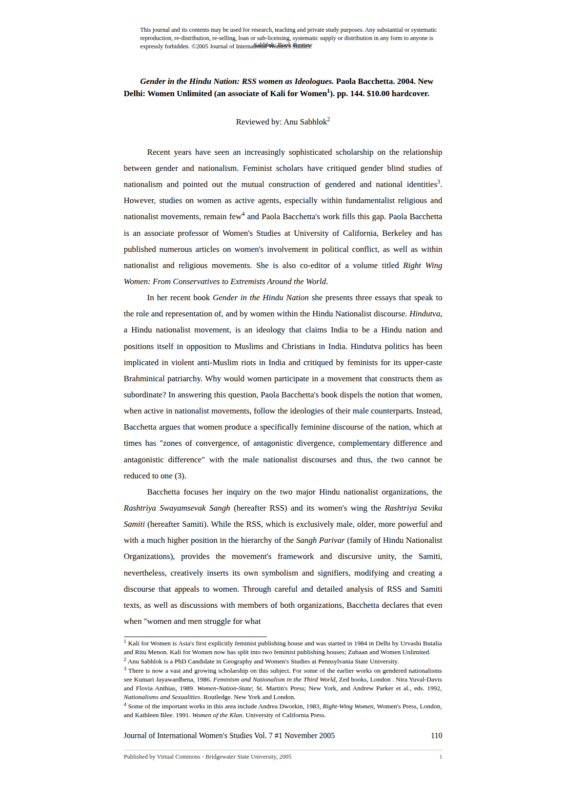This journal and its contents may be used for research, teaching and private study purposes. Any substantial or systematic reproduction, re-distribution, re-selling, loan or sub-licensing, systematic supply or distribution in any form to anyone is expressly forbidden. ©2005 Journal of International Women's Studies.
Sabhlok: Book Review
Gender in the Hindu Nation: RSS women as Ideologues. Paola Bacchetta. 2004. New Delhi: Women Unlimited (an associate of Kali for Women1). pp. 144. $10.00 hardcover.
Reviewed by: Anu Sabhlok2
Recent years have seen an increasingly sophisticated scholarship on the relationship between gender and nationalism. Feminist scholars have critiqued gender blind studies of nationalism and pointed out the mutual construction of gendered and national identities3. However, studies on women as active agents, especially within fundamentalist religious and nationalist movements, remain few4 and Paola Bacchetta's work fills this gap. Paola Bacchetta is an associate professor of Women's Studies at University of California, Berkeley and has published numerous articles on women's involvement in political conflict, as well as within nationalist and religious movements. She is also co-editor of a volume titled Right Wing Women: From Conservatives to Extremists Around the World.
In her recent book Gender in the Hindu Nation she presents three essays that speak to the role and representation of, and by women within the Hindu Nationalist discourse. Hindutva, a Hindu nationalist movement, is an ideology that claims India to be a Hindu nation and positions itself in opposition to Muslims and Christians in India. Hindutva politics has been implicated in violent anti-Muslim riots in India and critiqued by feminists for its upper-caste Brahminical patriarchy. Why would women participate in a movement that constructs them as subordinate? In answering this question, Paola Bacchetta's book dispels the notion that women, when active in nationalist movements, follow the ideologies of their male counterparts. Instead, Bacchetta argues that women produce a specifically feminine discourse of the nation, which at times has "zones of convergence, of antagonistic divergence, complementary difference and antagonistic difference" with the male nationalist discourses and thus, the two cannot be reduced to one (3).
Bacchetta focuses her inquiry on the two major Hindu nationalist organizations, the Rashtriya Swayamsevak Sangh (hereafter RSS) and its women's wing the Rashtriya Sevika Samiti (hereafter Samiti). While the RSS, which is exclusively male, older, more powerful and with a much higher position in the hierarchy of the Sangh Parivar (family of Hindu Nationalist Organizations), provides the movement's framework and discursive unity, the Samiti, nevertheless, creatively inserts its own symbolism and signifiers, modifying and creating a discourse that appeals to women. Through careful and detailed analysis of RSS and Samiti texts, as well as discussions with members of both organizations, Bacchetta declares that even when "women and men struggle for what
1 Kali for Women is Asia's first explicitly feminist publishing house and was started in 1984 in Delhi by Urvashi Butalia and Ritu Menon. Kali for Women now has split into two feminist publishing houses; Zubaan and Women Unlimited.
2 Anu Sabhlok is a PhD Candidate in Geography and Women's Studies at Pennsylvania State University.
3 There is now a vast and growing scholarship on this subject. For some of the earlier works on gendered nationalisms see Kumari Jayawardhena, 1986. Feminism and Nationalism in the Third World, Zed books, London . Nira Yuval-Davis and Flovia Anthias, 1989. Women-Nation-State; St. Martin's Press; New York, and Andrew Parker et al., eds. 1992, Nationalisms and Sexualities. Routledge. New York and London.
4 Some of the important works in this area include Andrea Dworkin, 1983, Right-Wing Women, Women's Press, London, and Kathleen Blee. 1991. Women of the Klan. University of California Press.
Journal of International Women's Studies Vol. 7 #1 November 2005 110
Published by Virtual Commons - Bridgewater State University, 2005 1